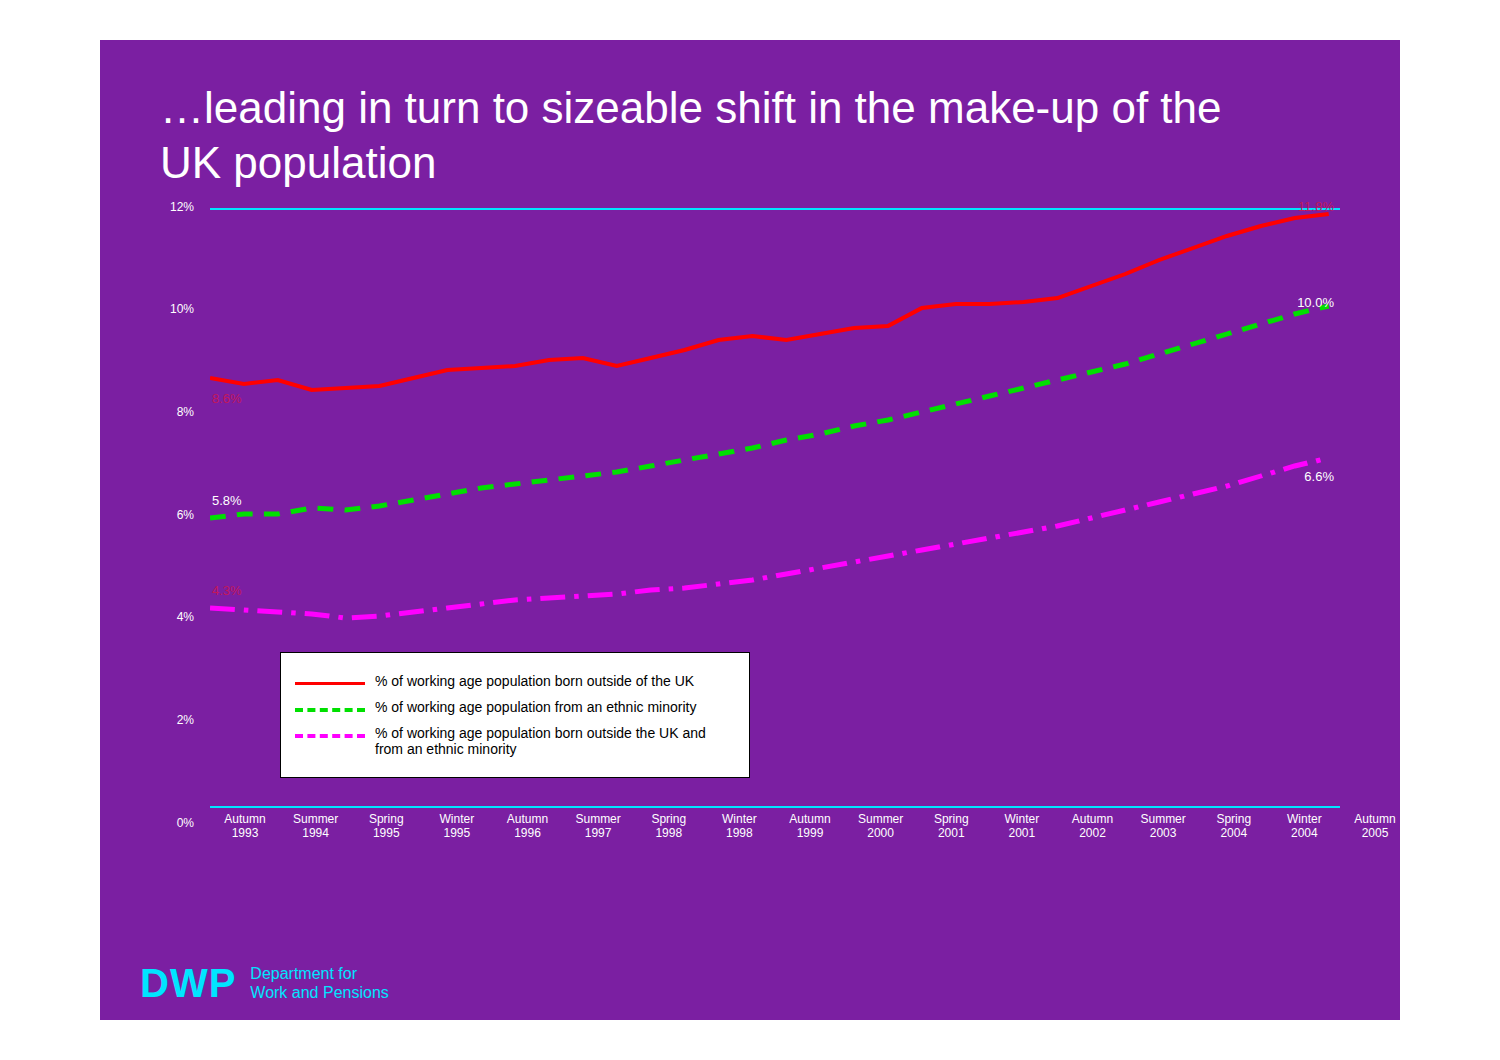…leading in turn to sizeable shift in the make-up of the UK population
12% 10% 8% 6% 4% 2% 0%
8.6%
5.8%
4.3%
11.8%
10.0%
6.6%
% of working age population born outside of the UK
% of working age population from an ethnic minority
% of working age population born outside the UK and from an ethnic minority
Autumn
1993 Summer
1994 Spring
1995 Winter
1995 Autumn
1996 Summer
1997 Spring
1998 Winter
1998 Autumn
1999 Summer
2000 Spring
2001 Winter
2001 Autumn
2002 Summer
2003 Spring
2004 Winter
2004 Autumn
2005
DWP
Department for
Work and Pensions